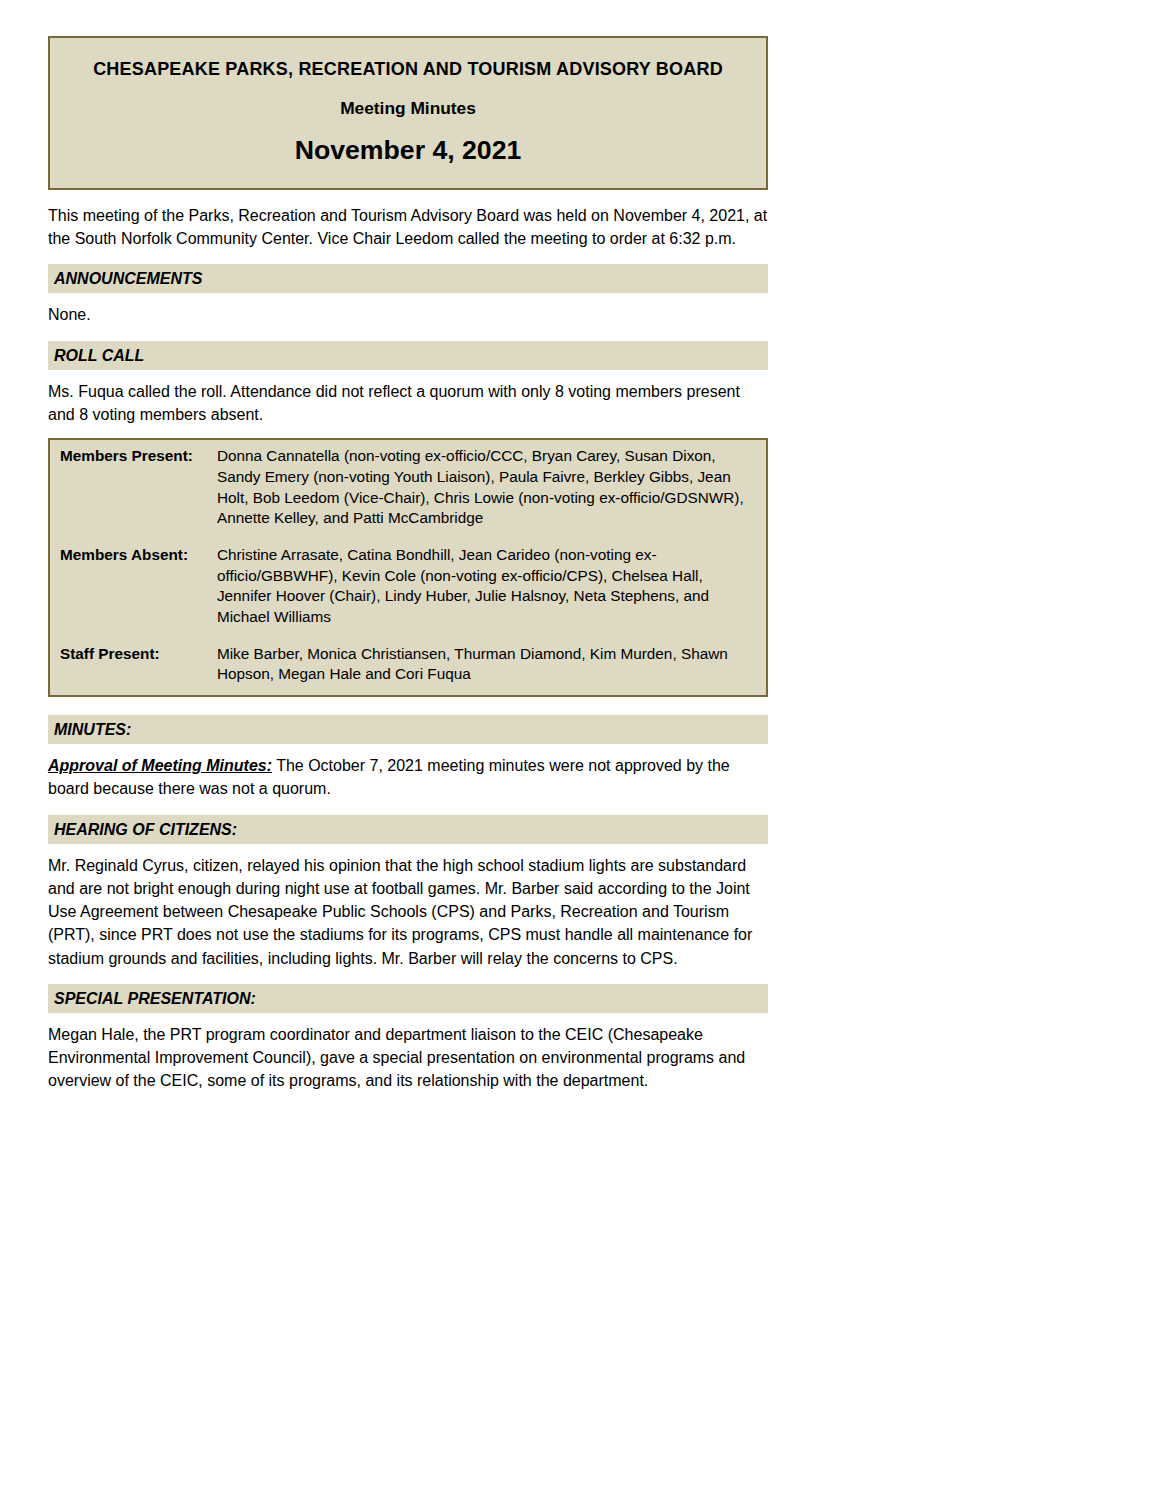CHESAPEAKE PARKS, RECREATION AND TOURISM ADVISORY BOARD
Meeting Minutes
November 4, 2021
This meeting of the Parks, Recreation and Tourism Advisory Board was held on November 4, 2021, at the South Norfolk Community Center. Vice Chair Leedom called the meeting to order at 6:32 p.m.
ANNOUNCEMENTS
None.
ROLL CALL
Ms. Fuqua called the roll. Attendance did not reflect a quorum with only 8 voting members present and 8 voting members absent.
| Members Present: | Donna Cannatella (non-voting ex-officio/CCC, Bryan Carey, Susan Dixon, Sandy Emery (non-voting Youth Liaison), Paula Faivre, Berkley Gibbs, Jean Holt, Bob Leedom (Vice-Chair), Chris Lowie (non-voting ex-officio/GDSNWR), Annette Kelley, and Patti McCambridge |
| Members Absent: | Christine Arrasate, Catina Bondhill, Jean Carideo (non-voting ex-officio/GBBWHF), Kevin Cole (non-voting ex-officio/CPS), Chelsea Hall, Jennifer Hoover (Chair), Lindy Huber, Julie Halsnoy, Neta Stephens, and Michael Williams |
| Staff Present: | Mike Barber, Monica Christiansen, Thurman Diamond, Kim Murden, Shawn Hopson, Megan Hale and Cori Fuqua |
MINUTES:
Approval of Meeting Minutes: The October 7, 2021 meeting minutes were not approved by the board because there was not a quorum.
HEARING OF CITIZENS:
Mr. Reginald Cyrus, citizen, relayed his opinion that the high school stadium lights are substandard and are not bright enough during night use at football games. Mr. Barber said according to the Joint Use Agreement between Chesapeake Public Schools (CPS) and Parks, Recreation and Tourism (PRT), since PRT does not use the stadiums for its programs, CPS must handle all maintenance for stadium grounds and facilities, including lights. Mr. Barber will relay the concerns to CPS.
SPECIAL PRESENTATION:
Megan Hale, the PRT program coordinator and department liaison to the CEIC (Chesapeake Environmental Improvement Council), gave a special presentation on environmental programs and overview of the CEIC, some of its programs, and its relationship with the department.